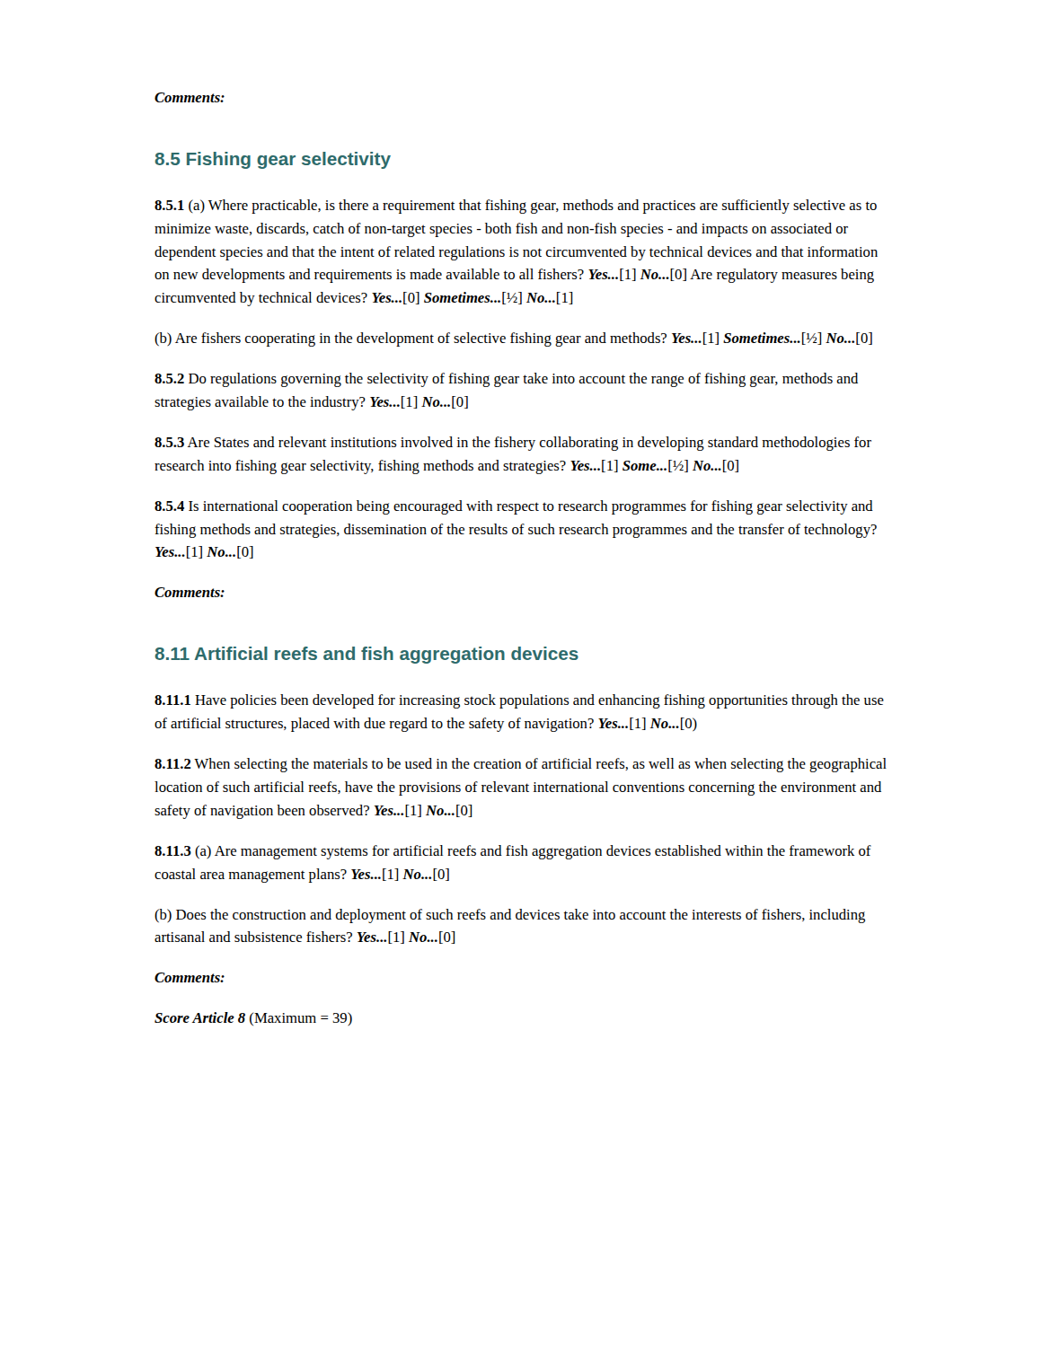Comments:
8.5 Fishing gear selectivity
8.5.1 (a) Where practicable, is there a requirement that fishing gear, methods and practices are sufficiently selective as to minimize waste, discards, catch of non-target species - both fish and non-fish species - and impacts on associated or dependent species and that the intent of related regulations is not circumvented by technical devices and that information on new developments and requirements is made available to all fishers? Yes...[1] No...[0] Are regulatory measures being circumvented by technical devices? Yes...[0] Sometimes...[½] No...[1]
(b) Are fishers cooperating in the development of selective fishing gear and methods? Yes...[1] Sometimes...[½] No...[0]
8.5.2 Do regulations governing the selectivity of fishing gear take into account the range of fishing gear, methods and strategies available to the industry? Yes...[1] No...[0]
8.5.3 Are States and relevant institutions involved in the fishery collaborating in developing standard methodologies for research into fishing gear selectivity, fishing methods and strategies? Yes...[1] Some...[½] No...[0]
8.5.4 Is international cooperation being encouraged with respect to research programmes for fishing gear selectivity and fishing methods and strategies, dissemination of the results of such research programmes and the transfer of technology? Yes...[1] No...[0]
Comments:
8.11 Artificial reefs and fish aggregation devices
8.11.1 Have policies been developed for increasing stock populations and enhancing fishing opportunities through the use of artificial structures, placed with due regard to the safety of navigation? Yes...[1] No...[0)
8.11.2 When selecting the materials to be used in the creation of artificial reefs, as well as when selecting the geographical location of such artificial reefs, have the provisions of relevant international conventions concerning the environment and safety of navigation been observed? Yes...[1] No...[0]
8.11.3 (a) Are management systems for artificial reefs and fish aggregation devices established within the framework of coastal area management plans? Yes...[1] No...[0]
(b) Does the construction and deployment of such reefs and devices take into account the interests of fishers, including artisanal and subsistence fishers? Yes...[1] No...[0]
Comments:
Score Article 8 (Maximum = 39)